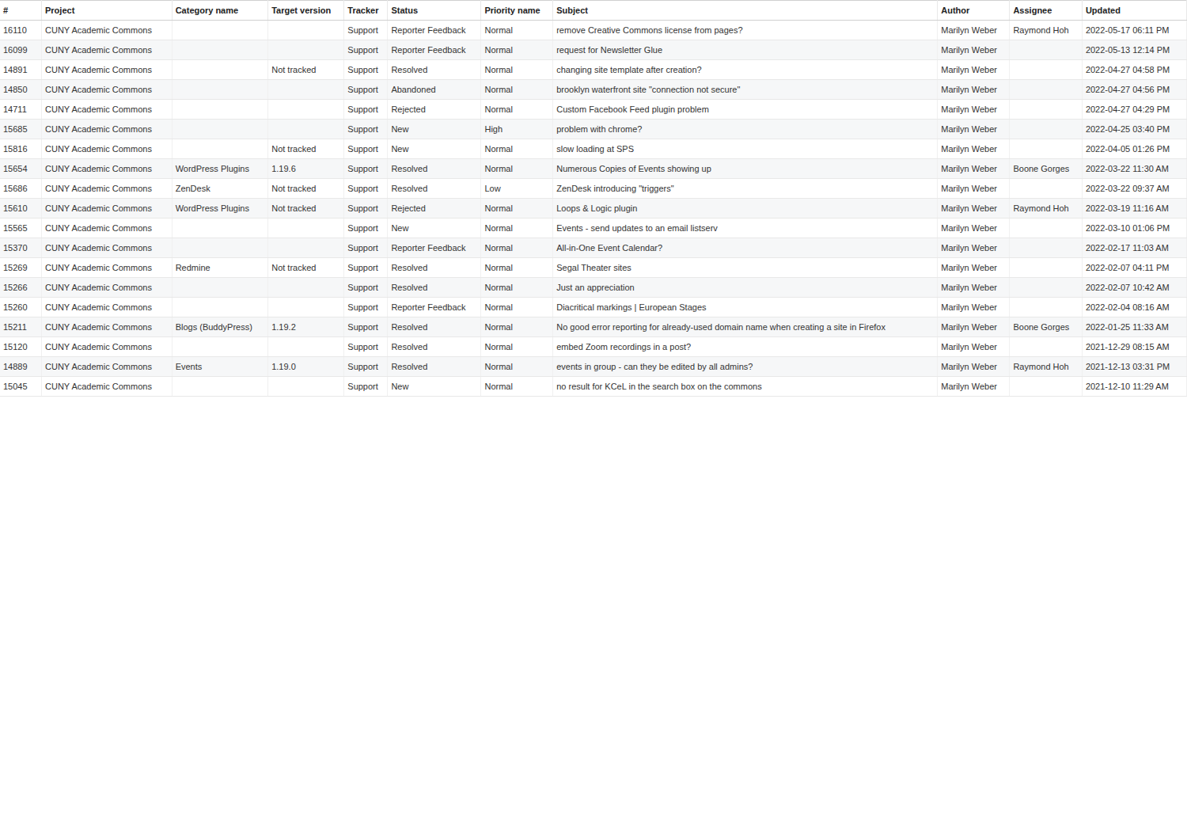| # | Project | Category name | Target version | Tracker | Status | Priority name | Subject | Author | Assignee | Updated |
| --- | --- | --- | --- | --- | --- | --- | --- | --- | --- | --- |
| 16110 | CUNY Academic Commons | | | Support | Reporter Feedback | Normal | remove Creative Commons license from pages? | Marilyn Weber | Raymond Hoh | 2022-05-17 06:11 PM |
| 16099 | CUNY Academic Commons | | | Support | Reporter Feedback | Normal | request for Newsletter Glue | Marilyn Weber | | 2022-05-13 12:14 PM |
| 14891 | CUNY Academic Commons | | Not tracked | Support | Resolved | Normal | changing site template after creation? | Marilyn Weber | | 2022-04-27 04:58 PM |
| 14850 | CUNY Academic Commons | | | Support | Abandoned | Normal | brooklyn waterfront site "connection not secure" | Marilyn Weber | | 2022-04-27 04:56 PM |
| 14711 | CUNY Academic Commons | | | Support | Rejected | Normal | Custom Facebook Feed plugin problem | Marilyn Weber | | 2022-04-27 04:29 PM |
| 15685 | CUNY Academic Commons | | | Support | New | High | problem with chrome? | Marilyn Weber | | 2022-04-25 03:40 PM |
| 15816 | CUNY Academic Commons | | Not tracked | Support | New | Normal | slow loading at SPS | Marilyn Weber | | 2022-04-05 01:26 PM |
| 15654 | CUNY Academic Commons | WordPress Plugins | 1.19.6 | Support | Resolved | Normal | Numerous Copies of Events showing up | Marilyn Weber | Boone Gorges | 2022-03-22 11:30 AM |
| 15686 | CUNY Academic Commons | ZenDesk | Not tracked | Support | Resolved | Low | ZenDesk introducing "triggers" | Marilyn Weber | | 2022-03-22 09:37 AM |
| 15610 | CUNY Academic Commons | WordPress Plugins | Not tracked | Support | Rejected | Normal | Loops & Logic plugin | Marilyn Weber | Raymond Hoh | 2022-03-19 11:16 AM |
| 15565 | CUNY Academic Commons | | | Support | New | Normal | Events - send updates to an email listserv | Marilyn Weber | | 2022-03-10 01:06 PM |
| 15370 | CUNY Academic Commons | | | Support | Reporter Feedback | Normal | All-in-One Event Calendar? | Marilyn Weber | | 2022-02-17 11:03 AM |
| 15269 | CUNY Academic Commons | Redmine | Not tracked | Support | Resolved | Normal | Segal Theater sites | Marilyn Weber | | 2022-02-07 04:11 PM |
| 15266 | CUNY Academic Commons | | | Support | Resolved | Normal | Just an appreciation | Marilyn Weber | | 2022-02-07 10:42 AM |
| 15260 | CUNY Academic Commons | | | Support | Reporter Feedback | Normal | Diacritical markings / European Stages | Marilyn Weber | | 2022-02-04 08:16 AM |
| 15211 | CUNY Academic Commons | Blogs (BuddyPress) | 1.19.2 | Support | Resolved | Normal | No good error reporting for already-used domain name when creating a site in Firefox | Marilyn Weber | Boone Gorges | 2022-01-25 11:33 AM |
| 15120 | CUNY Academic Commons | | | Support | Resolved | Normal | embed Zoom recordings in a post? | Marilyn Weber | | 2021-12-29 08:15 AM |
| 14889 | CUNY Academic Commons | Events | 1.19.0 | Support | Resolved | Normal | events in group - can they be edited by all admins? | Marilyn Weber | Raymond Hoh | 2021-12-13 03:31 PM |
| 15045 | CUNY Academic Commons | | | Support | New | Normal | no result for KCeL in the search box on the commons | Marilyn Weber | | 2021-12-10 11:29 AM |